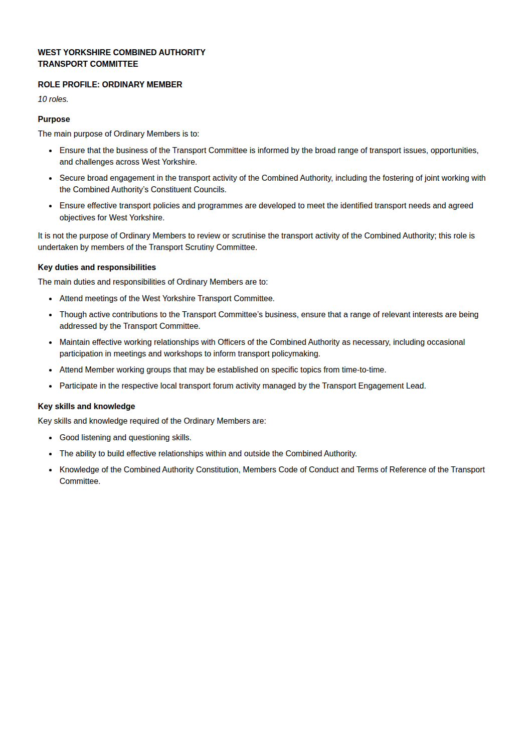WEST YORKSHIRE COMBINED AUTHORITY
TRANSPORT COMMITTEE
ROLE PROFILE: ORDINARY MEMBER
10 roles.
Purpose
The main purpose of Ordinary Members is to:
Ensure that the business of the Transport Committee is informed by the broad range of transport issues, opportunities, and challenges across West Yorkshire.
Secure broad engagement in the transport activity of the Combined Authority, including the fostering of joint working with the Combined Authority’s Constituent Councils.
Ensure effective transport policies and programmes are developed to meet the identified transport needs and agreed objectives for West Yorkshire.
It is not the purpose of Ordinary Members to review or scrutinise the transport activity of the Combined Authority; this role is undertaken by members of the Transport Scrutiny Committee.
Key duties and responsibilities
The main duties and responsibilities of Ordinary Members are to:
Attend meetings of the West Yorkshire Transport Committee.
Though active contributions to the Transport Committee’s business, ensure that a range of relevant interests are being addressed by the Transport Committee.
Maintain effective working relationships with Officers of the Combined Authority as necessary, including occasional participation in meetings and workshops to inform transport policymaking.
Attend Member working groups that may be established on specific topics from time-to-time.
Participate in the respective local transport forum activity managed by the Transport Engagement Lead.
Key skills and knowledge
Key skills and knowledge required of the Ordinary Members are:
Good listening and questioning skills.
The ability to build effective relationships within and outside the Combined Authority.
Knowledge of the Combined Authority Constitution, Members Code of Conduct and Terms of Reference of the Transport Committee.